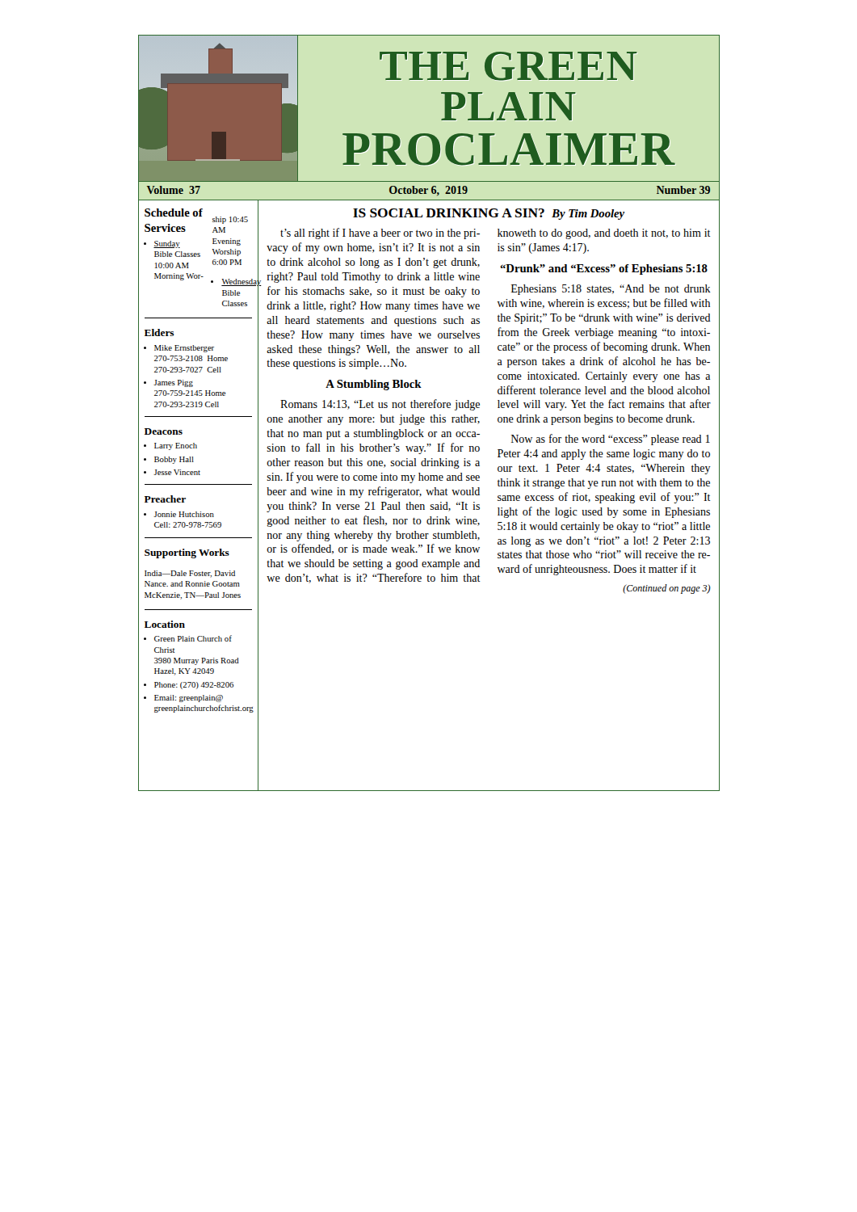THE GREEN PLAINPROCLAIMER
Volume 37 October 6, 2019 Number 39
Schedule of Services
Sunday
Bible Classes 10:00 AM
Morning Wor-
ship 10:45 AM
Evening Worship 6:00 PM
Wednesday Bible Classes
Elders
Mike Ernstberger
270-753-2108 Home
270-293-7027 Cell
James Pigg
270-759-2145 Home
270-293-2319 Cell
Deacons
Larry Enoch
Bobby Hall
Jesse Vincent
Preacher
Jonnie Hutchison
Cell: 270-978-7569
Supporting Works
India—Dale Foster, David Nance. and Ronnie Gootam
McKenzie, TN—Paul Jones
Location
Green Plain Church of Christ
3980 Murray Paris Road
Hazel, KY 42049
Phone: (270) 492-8206
Email: greenplain@
greenplainchurchofchrist.org
IS SOCIAL DRINKING A SIN? By Tim Dooley
t’s all right if I have a beer or two in the privacy of my own home, isn’t it? It is not a sin to drink alcohol so long as I don’t get drunk, right? Paul told Timothy to drink a little wine for his stomachs sake, so it must be oaky to drink a little, right? How many times have we all heard statements and questions such as these? How many times have we ourselves asked these things? Well, the answer to all these questions is simple…No.
A Stumbling Block
Romans 14:13, “Let us not therefore judge one another any more: but judge this rather, that no man put a stumblingblock or an occasion to fall in his brother’s way.” If for no other reason but this one, social drinking is a sin. If you were to come into my home and see beer and wine in my refrigerator, what would you think? In verse 21 Paul then said, “It is good neither to eat flesh, nor to drink wine, nor any thing whereby thy brother stumbleth, or is offended, or is made weak.” If we know that we should be setting a good example and we don’t, what is it? “Therefore to him that knoweth to do good, and doeth it not, to him it is sin” (James 4:17).
“Drunk” and “Excess” of Ephesians 5:18
Ephesians 5:18 states, “And be not drunk with wine, wherein is excess; but be filled with the Spirit;” To be “drunk with wine” is derived from the Greek verbiage meaning “to intoxicate” or the process of becoming drunk. When a person takes a drink of alcohol he has become intoxicated. Certainly every one has a different tolerance level and the blood alcohol level will vary. Yet the fact remains that after one drink a person begins to become drunk.
Now as for the word “excess” please read 1 Peter 4:4 and apply the same logic many do to our text. 1 Peter 4:4 states, “Wherein they think it strange that ye run not with them to the same excess of riot, speaking evil of you:” It light of the logic used by some in Ephesians 5:18 it would certainly be okay to “riot” a little as long as we don’t “riot” a lot! 2 Peter 2:13 states that those who “riot” will receive the reward of unrighteousness. Does it matter if it
(Continued on page 3)